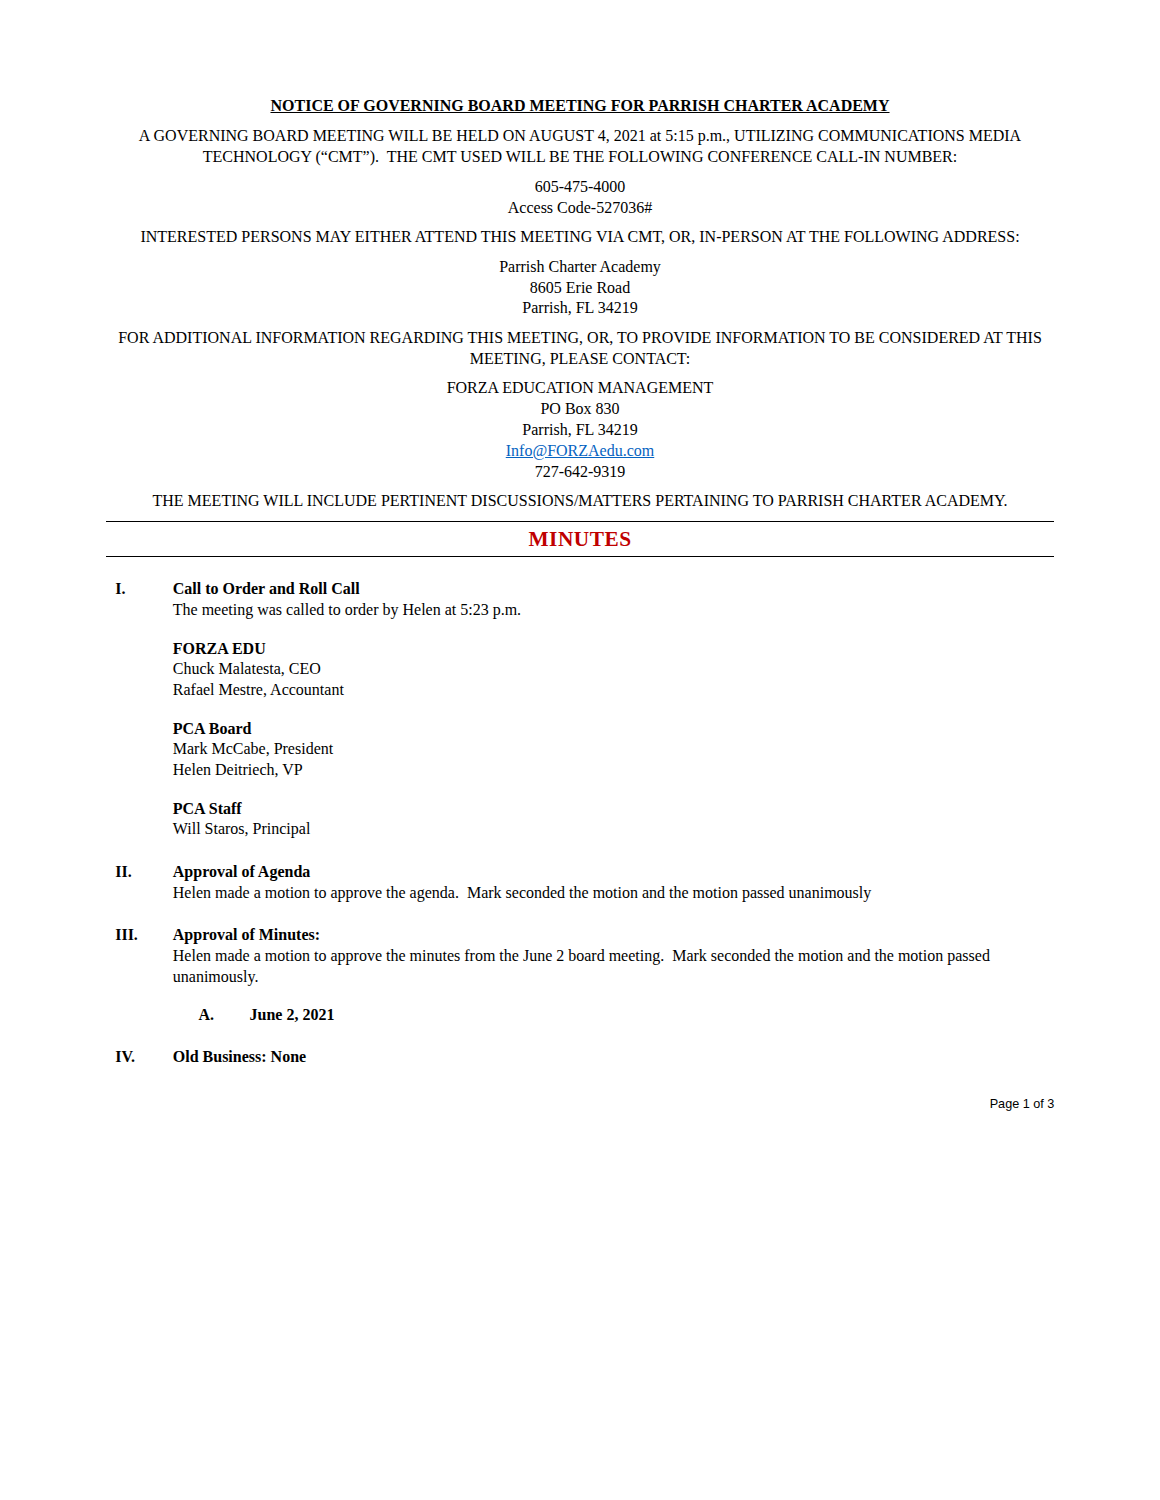NOTICE OF GOVERNING BOARD MEETING FOR PARRISH CHARTER ACADEMY
A GOVERNING BOARD MEETING WILL BE HELD ON AUGUST 4, 2021 at 5:15 p.m., UTILIZING COMMUNICATIONS MEDIA TECHNOLOGY (“CMT”). THE CMT USED WILL BE THE FOLLOWING CONFERENCE CALL-IN NUMBER:
605-475-4000
Access Code-527036#
INTERESTED PERSONS MAY EITHER ATTEND THIS MEETING VIA CMT, OR, IN-PERSON AT THE FOLLOWING ADDRESS:
Parrish Charter Academy
8605 Erie Road
Parrish, FL 34219
FOR ADDITIONAL INFORMATION REGARDING THIS MEETING, OR, TO PROVIDE INFORMATION TO BE CONSIDERED AT THIS MEETING, PLEASE CONTACT:
FORZA EDUCATION MANAGEMENT
PO Box 830
Parrish, FL 34219
Info@FORZAedu.com
727-642-9319
THE MEETING WILL INCLUDE PERTINENT DISCUSSIONS/MATTERS PERTAINING TO PARRISH CHARTER ACADEMY.
MINUTES
I. Call to Order and Roll Call
The meeting was called to order by Helen at 5:23 p.m.
FORZA EDU
Chuck Malatesta, CEO
Rafael Mestre, Accountant
PCA Board
Mark McCabe, President
Helen Deitriech, VP
PCA Staff
Will Staros, Principal
II. Approval of Agenda
Helen made a motion to approve the agenda. Mark seconded the motion and the motion passed unanimously
III. Approval of Minutes:
Helen made a motion to approve the minutes from the June 2 board meeting. Mark seconded the motion and the motion passed unanimously.
A. June 2, 2021
IV. Old Business: None
Page 1 of 3